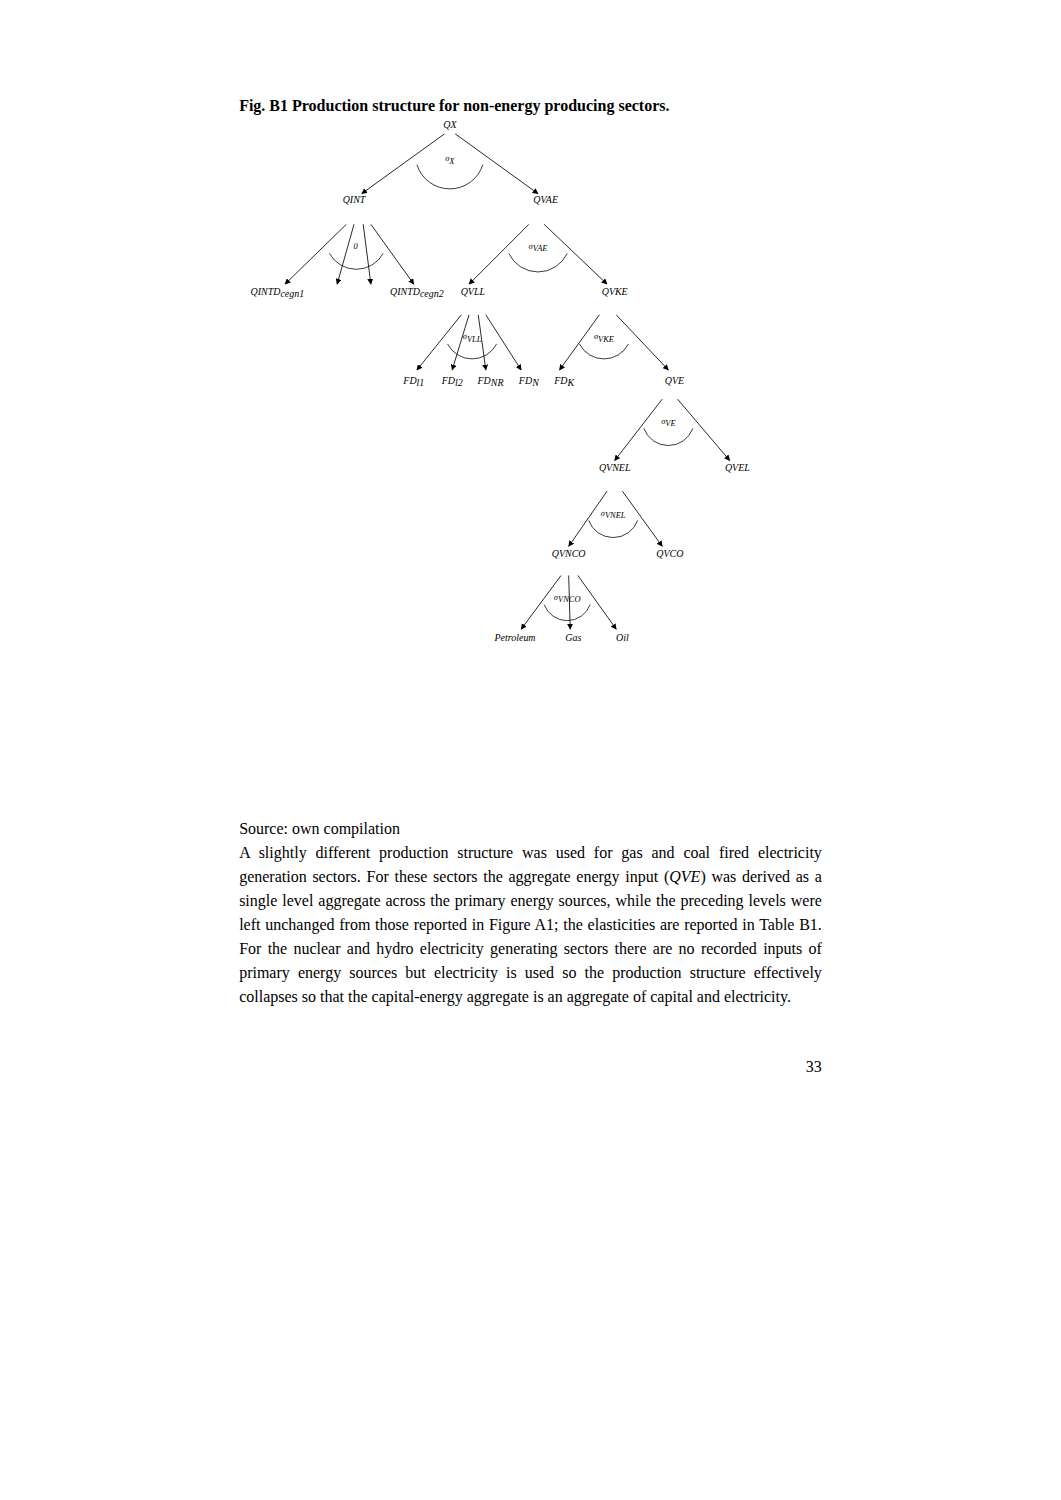Fig. B1 Production structure for non-energy producing sectors.
QX σX QINT 0 QVAE σVAE QINTDcegn1 QINTDcegn2 QVLL σVLL QVKE σVKE FDl1 FDl2 FDNR FDN FDK QVE σVE QVNEL QVEL σVNEL QVNCO QVCO σVNCO Petroleum Gas Oil
Source: own compilation
A slightly different production structure was used for gas and coal fired electricity generation sectors. For these sectors the aggregate energy input (QVE) was derived as a single level aggregate across the primary energy sources, while the preceding levels were left unchanged from those reported in Figure A1; the elasticities are reported in Table B1. For the nuclear and hydro electricity generating sectors there are no recorded inputs of primary energy sources but electricity is used so the production structure effectively collapses so that the capital-energy aggregate is an aggregate of capital and electricity.
33